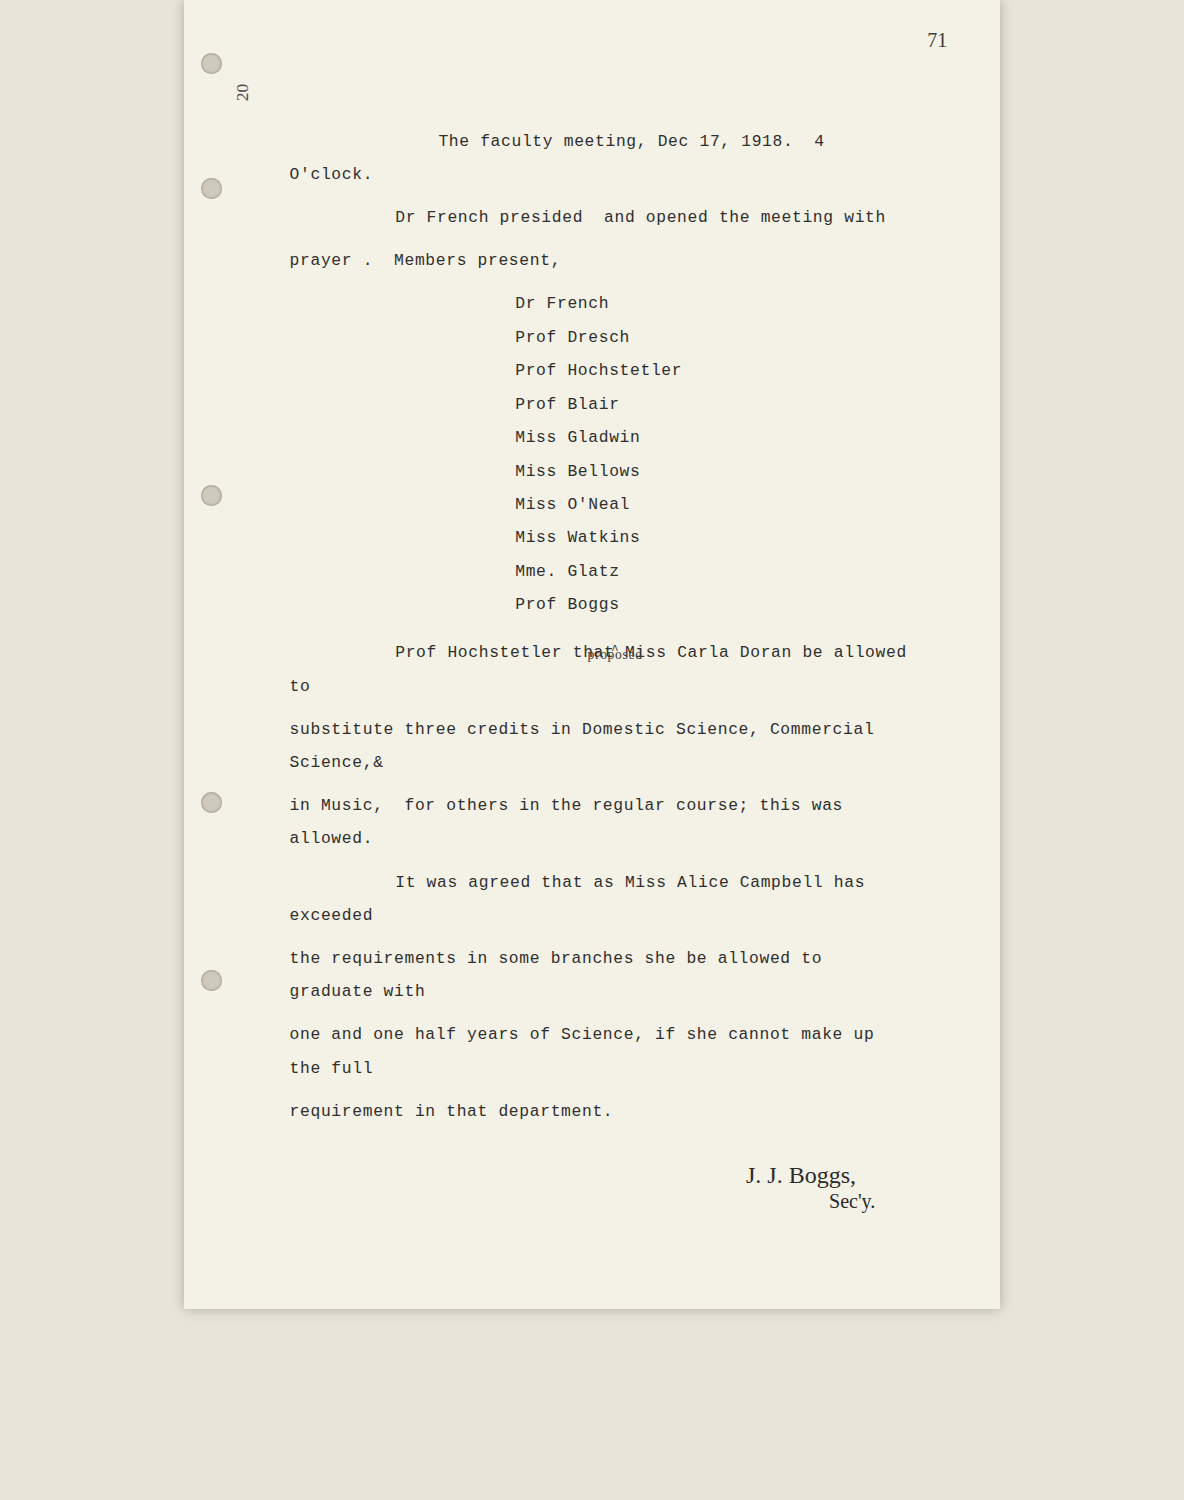71
20
The faculty meeting, Dec 17, 1918. 4 O'clock.
Dr French presided and opened the meeting with
prayer . Members present,
Dr French
Prof Dresch
Prof Hochstetler
Prof Blair
Miss Gladwin
Miss Bellows
Miss O'Neal
Miss Watkins
Mme. Glatz
Prof Boggs
Prof Hochstetlerproposed^ that Miss Carla Doran be allowed to
substitute three credits in Domestic Science, Commercial Science,&
in Music, for others in the regular course; this was allowed.
It was agreed that as Miss Alice Campbell has exceeded
the requirements in some branches she be allowed to graduate with
one and one half years of Science, if she cannot make up the full
requirement in that department.
J. J. Boggs, Sec'y.